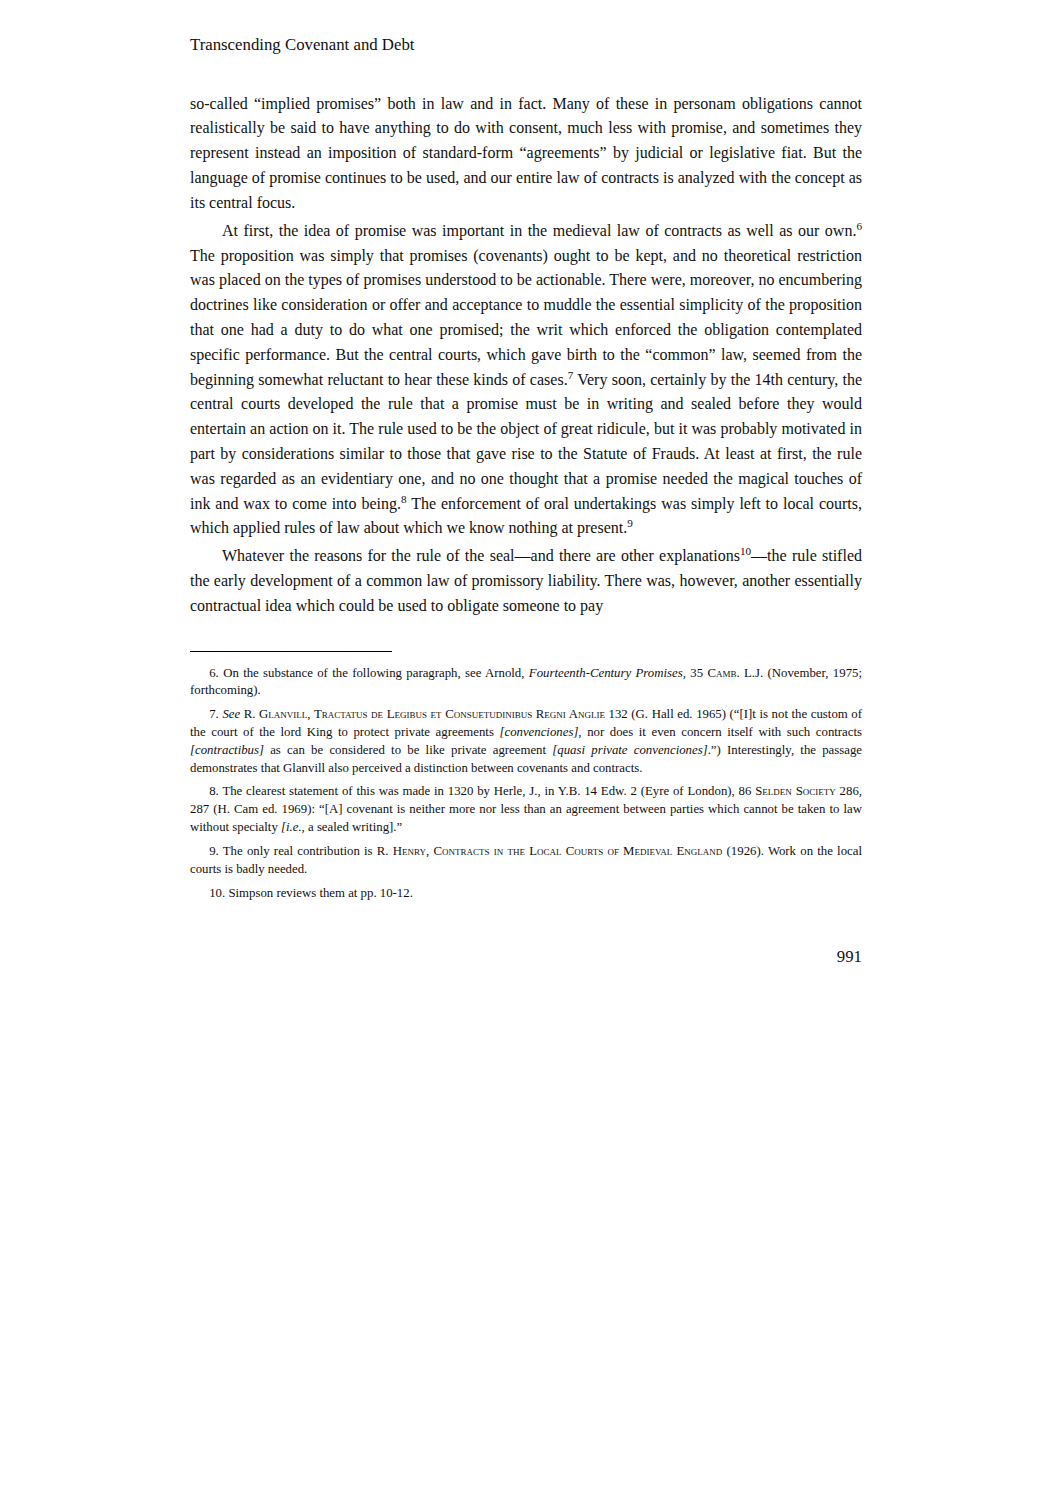Transcending Covenant and Debt
so-called “implied promises” both in law and in fact. Many of these in personam obligations cannot realistically be said to have anything to do with consent, much less with promise, and sometimes they represent instead an imposition of standard-form “agreements” by judicial or legislative fiat. But the language of promise continues to be used, and our entire law of contracts is analyzed with the concept as its central focus.
At first, the idea of promise was important in the medieval law of contracts as well as our own.6 The proposition was simply that promises (covenants) ought to be kept, and no theoretical restriction was placed on the types of promises understood to be actionable. There were, moreover, no encumbering doctrines like consideration or offer and acceptance to muddle the essential simplicity of the proposition that one had a duty to do what one promised; the writ which enforced the obligation contemplated specific performance. But the central courts, which gave birth to the “common” law, seemed from the beginning somewhat reluctant to hear these kinds of cases.7 Very soon, certainly by the 14th century, the central courts developed the rule that a promise must be in writing and sealed before they would entertain an action on it. The rule used to be the object of great ridicule, but it was probably motivated in part by considerations similar to those that gave rise to the Statute of Frauds. At least at first, the rule was regarded as an evidentiary one, and no one thought that a promise needed the magical touches of ink and wax to come into being.8 The enforcement of oral undertakings was simply left to local courts, which applied rules of law about which we know nothing at present.9
Whatever the reasons for the rule of the seal—and there are other explanations10—the rule stifled the early development of a common law of promissory liability. There was, however, another essentially contractual idea which could be used to obligate someone to pay
6. On the substance of the following paragraph, see Arnold, Fourteenth-Century Promises, 35 Camb. L.J. (November, 1975; forthcoming).
7. See R. Glanvill, Tractatus de Legibus et Consuetudinibus Regni Anglie 132 (G. Hall ed. 1965) (“[I]t is not the custom of the court of the lord King to protect private agreements [convenciones], nor does it even concern itself with such contracts [contractibus] as can be considered to be like private agreement [quasi private convenciones].”) Interestingly, the passage demonstrates that Glanvill also perceived a distinction between covenants and contracts.
8. The clearest statement of this was made in 1320 by Herle, J., in Y.B. 14 Edw. 2 (Eyre of London), 86 Selden Society 286, 287 (H. Cam ed. 1969): “[A] covenant is neither more nor less than an agreement between parties which cannot be taken to law without specialty [i.e., a sealed writing].”
9. The only real contribution is R. Henry, Contracts in the Local Courts of Medieval England (1926). Work on the local courts is badly needed.
10. Simpson reviews them at pp. 10-12.
991